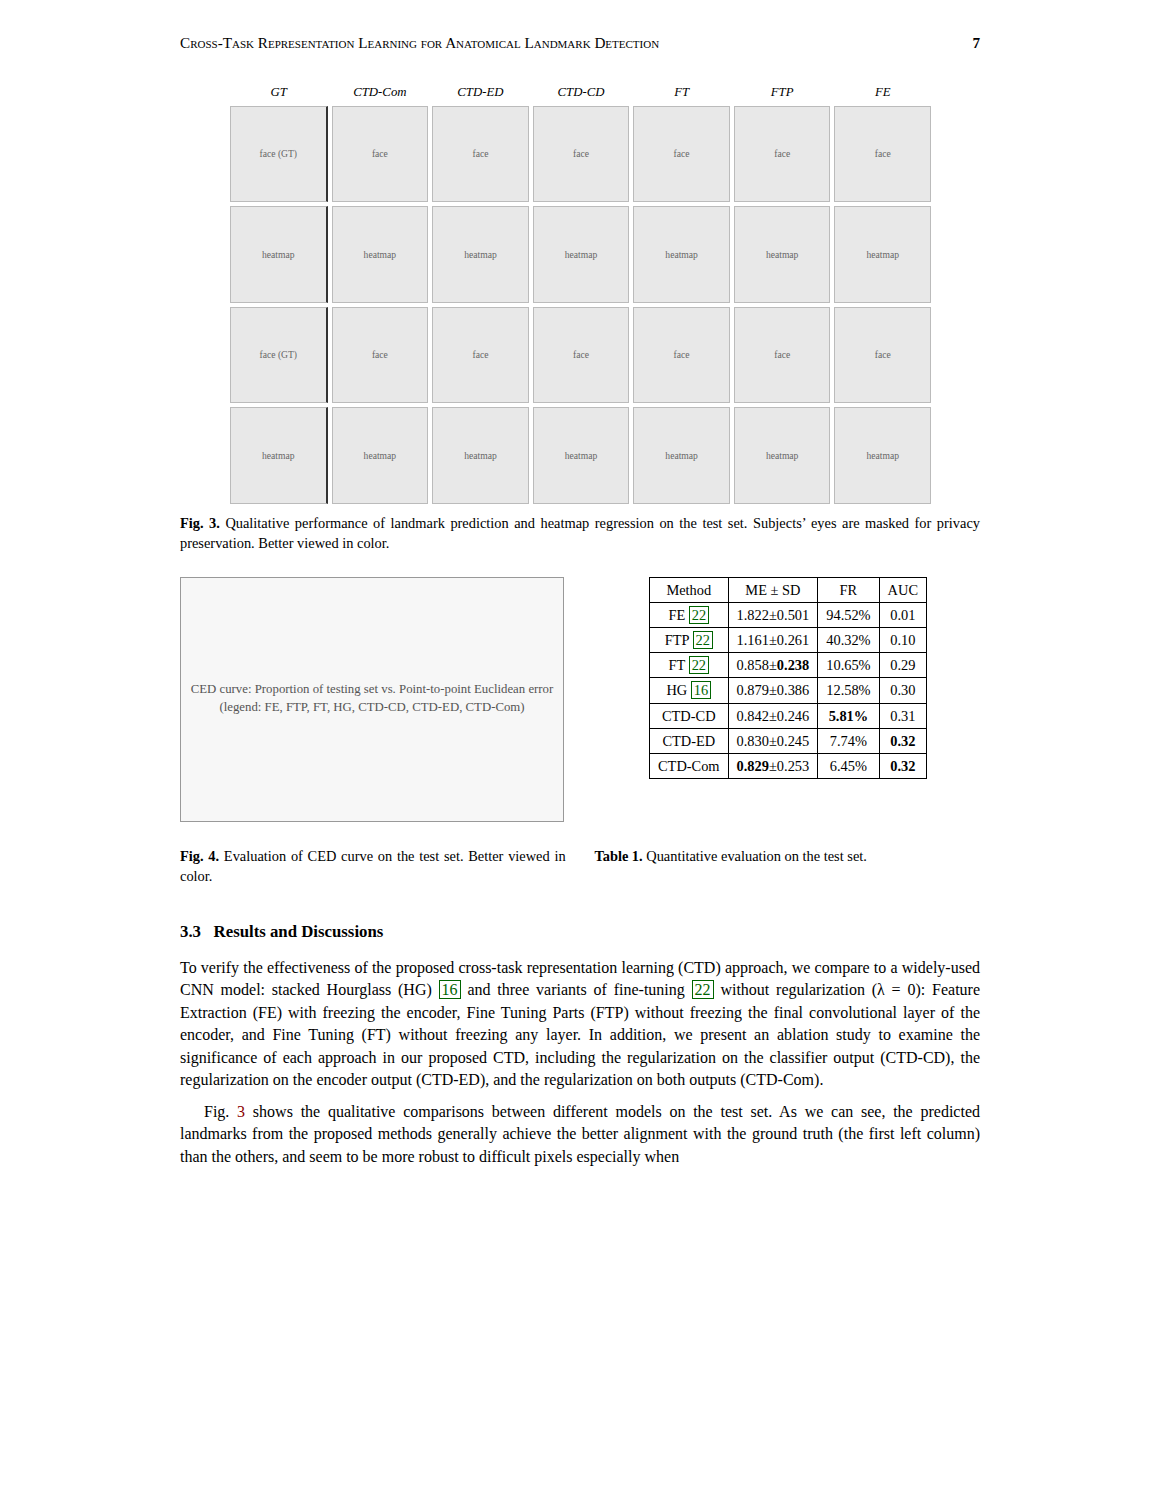Cross-Task Representation Learning for Anatomical Landmark Detection 7
GT
CTD-Com
CTD-ED
CTD-CD
FT
FTP
FE
face (GT)
face
face
face
face
face
face
heatmap
heatmap
heatmap
heatmap
heatmap
heatmap
heatmap
face (GT)
face
face
face
face
face
face
heatmap
heatmap
heatmap
heatmap
heatmap
heatmap
heatmap
Fig. 3. Qualitative performance of landmark prediction and heatmap regression on the test set. Subjects’ eyes are masked for privacy preservation. Better viewed in color.
CED curve: Proportion of testing set vs. Point-to-point Euclidean error
(legend: FE, FTP, FT, HG, CTD-CD, CTD-ED, CTD-Com)
| Method | ME ± SD | FR | AUC |
| --- | --- | --- | --- |
| FE 22 | 1.822±0.501 | 94.52% | 0.01 |
| FTP 22 | 1.161±0.261 | 40.32% | 0.10 |
| FT 22 | 0.858± 0.238 | 10.65% | 0.29 |
| HG 16 | 0.879±0.386 | 12.58% | 0.30 |
| CTD-CD | 0.842±0.246 | 5.81% | 0.31 |
| CTD-ED | 0.830±0.245 | 7.74% | 0.32 |
| CTD-Com | 0.829 ±0.253 | 6.45% | 0.32 |
Fig. 4. Evaluation of CED curve on the test set. Better viewed in color.
Table 1. Quantitative evaluation on the test set.
3.3 Results and Discussions
To verify the effectiveness of the proposed cross-task representation learning (CTD) approach, we compare to a widely-used CNN model: stacked Hourglass (HG) 16 and three variants of fine-tuning 22 without regularization (λ = 0): Feature Extraction (FE) with freezing the encoder, Fine Tuning Parts (FTP) without freezing the final convolutional layer of the encoder, and Fine Tuning (FT) without freezing any layer. In addition, we present an ablation study to examine the significance of each approach in our proposed CTD, including the regularization on the classifier output (CTD-CD), the regularization on the encoder output (CTD-ED), and the regularization on both outputs (CTD-Com).
Fig. 3 shows the qualitative comparisons between different models on the test set. As we can see, the predicted landmarks from the proposed methods generally achieve the better alignment with the ground truth (the first left column) than the others, and seem to be more robust to difficult pixels especially when